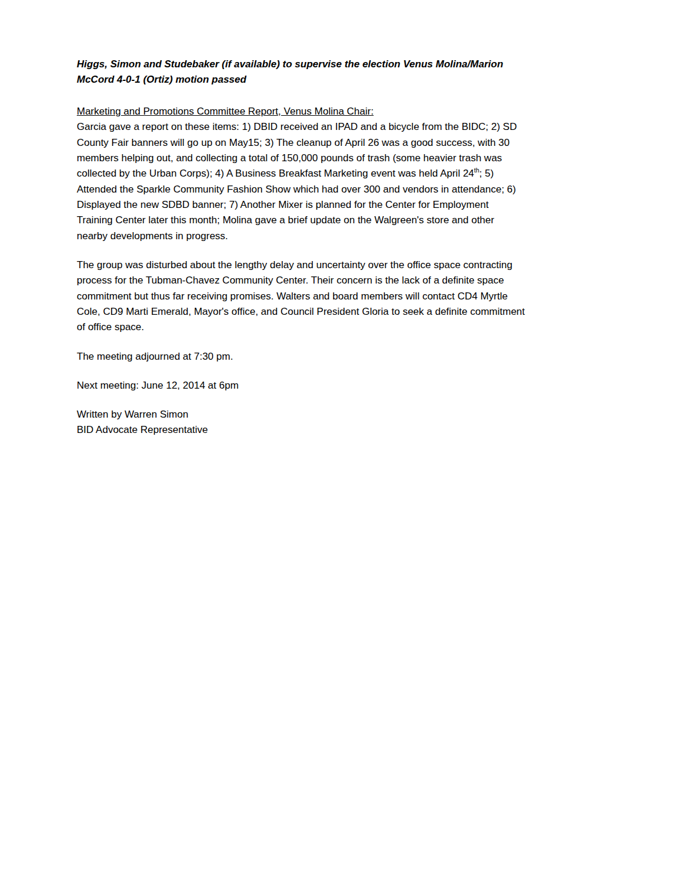Higgs, Simon and Studebaker (if available) to supervise the election Venus Molina/Marion McCord 4-0-1 (Ortiz) motion passed
Marketing and Promotions Committee Report, Venus Molina Chair:
Garcia gave a report on these items: 1) DBID received an IPAD and a bicycle from the BIDC; 2) SD County Fair banners will go up on May15; 3) The cleanup of April 26 was a good success, with 30 members helping out, and collecting a total of 150,000 pounds of trash (some heavier trash was collected by the Urban Corps); 4) A Business Breakfast Marketing event was held April 24th; 5) Attended the Sparkle Community Fashion Show which had over 300 and vendors in attendance; 6) Displayed the new SDBD banner; 7) Another Mixer is planned for the Center for Employment Training Center later this month; Molina gave a brief update on the Walgreen's store and other nearby developments in progress.
The group was disturbed about the lengthy delay and uncertainty over the office space contracting process for the Tubman-Chavez Community Center. Their concern is the lack of a definite space commitment but thus far receiving promises. Walters and board members will contact CD4 Myrtle Cole, CD9 Marti Emerald, Mayor's office, and Council President Gloria to seek a definite commitment of office space.
The meeting adjourned at 7:30 pm.
Next meeting: June 12, 2014 at 6pm
Written by Warren Simon
BID Advocate Representative